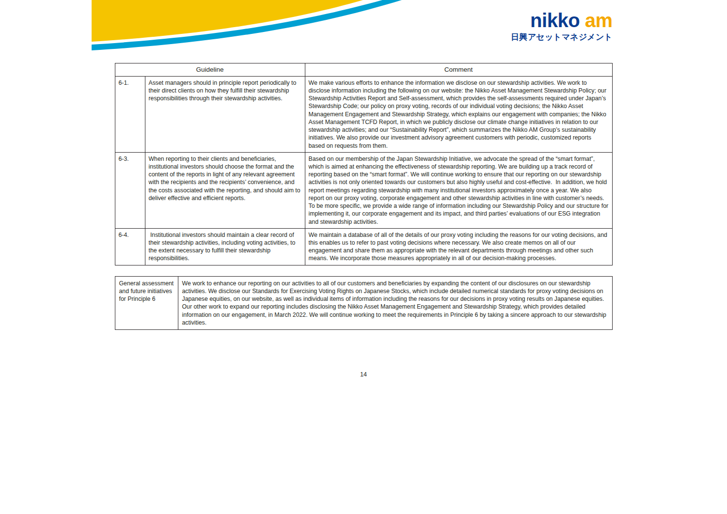nikko am
日興アセットマネジメント
| Guideline | Comment |
| --- | --- |
| 6-1. | Asset managers should in principle report periodically to their direct clients on how they fulfill their stewardship responsibilities through their stewardship activities. | We make various efforts to enhance the information we disclose on our stewardship activities. We work to disclose information including the following on our website: the Nikko Asset Management Stewardship Policy; our Stewardship Activities Report and Self-assessment, which provides the self-assessments required under Japan’s Stewardship Code; our policy on proxy voting, records of our individual voting decisions; the Nikko Asset Management Engagement and Stewardship Strategy, which explains our engagement with companies; the Nikko Asset Management TCFD Report, in which we publicly disclose our climate change initiatives in relation to our stewardship activities; and our “Sustainability Report”, which summarizes the Nikko AM Group’s sustainability initiatives. We also provide our investment advisory agreement customers with periodic, customized reports based on requests from them. |
| 6-3. | When reporting to their clients and beneficiaries, institutional investors should choose the format and the content of the reports in light of any relevant agreement with the recipients and the recipients’ convenience, and the costs associated with the reporting, and should aim to deliver effective and efficient reports. | Based on our membership of the Japan Stewardship Initiative, we advocate the spread of the “smart format”, which is aimed at enhancing the effectiveness of stewardship reporting. We are building up a track record of reporting based on the “smart format”. We will continue working to ensure that our reporting on our stewardship activities is not only oriented towards our customers but also highly useful and cost-effective. In addition, we hold report meetings regarding stewardship with many institutional investors approximately once a year. We also report on our proxy voting, corporate engagement and other stewardship activities in line with customer’s needs. To be more specific, we provide a wide range of information including our Stewardship Policy and our structure for implementing it, our corporate engagement and its impact, and third parties’ evaluations of our ESG integration and stewardship activities. |
| 6-4. | Institutional investors should maintain a clear record of their stewardship activities, including voting activities, to the extent necessary to fulfill their stewardship responsibilities. | We maintain a database of all of the details of our proxy voting including the reasons for our voting decisions, and this enables us to refer to past voting decisions where necessary. We also create memos on all of our engagement and share them as appropriate with the relevant departments through meetings and other such means. We incorporate those measures appropriately in all of our decision-making processes. |
| General assessment and future initiatives for Principle 6 | We work to enhance our reporting on our activities to all of our customers and beneficiaries by expanding the content of our disclosures on our stewardship activities. We disclose our Standards for Exercising Voting Rights on Japanese Stocks, which include detailed numerical standards for proxy voting decisions on Japanese equities, on our website, as well as individual items of information including the reasons for our decisions in proxy voting results on Japanese equities. Our other work to expand our reporting includes disclosing the Nikko Asset Management Engagement and Stewardship Strategy, which provides detailed information on our engagement, in March 2022. We will continue working to meet the requirements in Principle 6 by taking a sincere approach to our stewardship activities. |
14